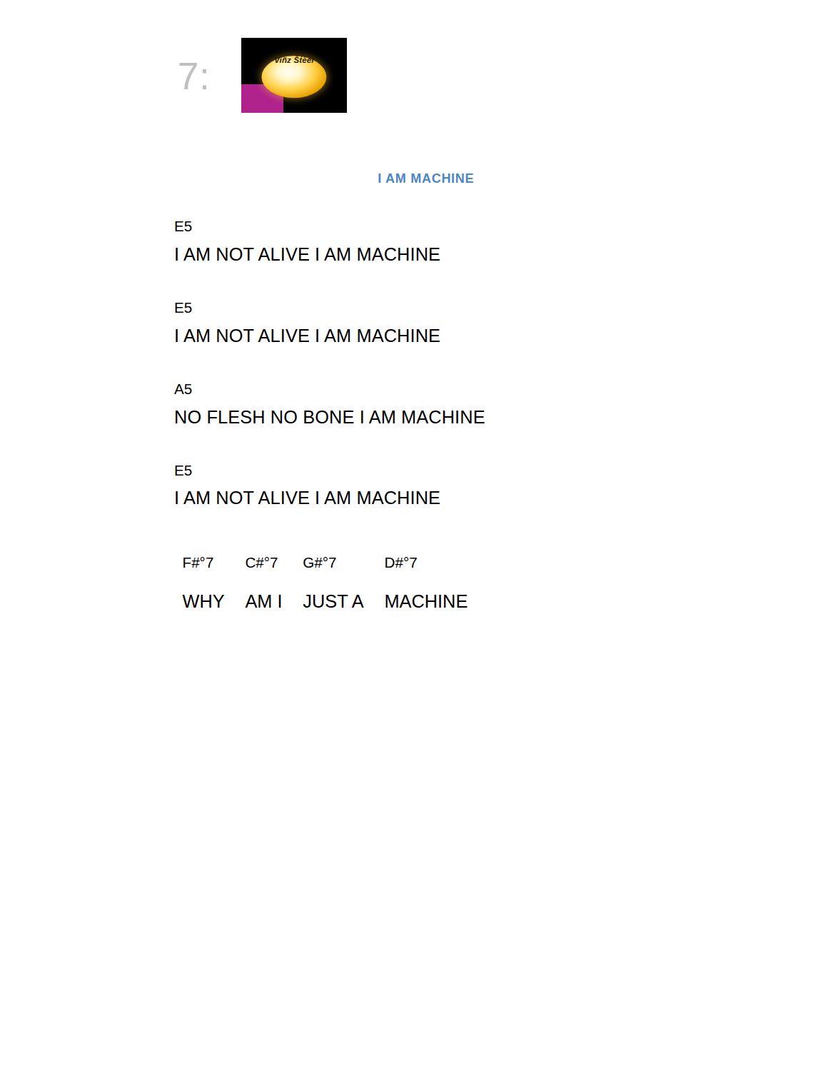7:
Viñz Šṫèél
I AM MACHINE
E5
I AM NOT ALIVE I AM MACHINE
E5
I AM NOT ALIVE I AM MACHINE
A5
NO FLESH NO BONE I AM MACHINE
E5
I AM NOT ALIVE I AM MACHINE
F#°7
C#°7
G#°7
D#°7
WHY
AM I
JUST A
MACHINE